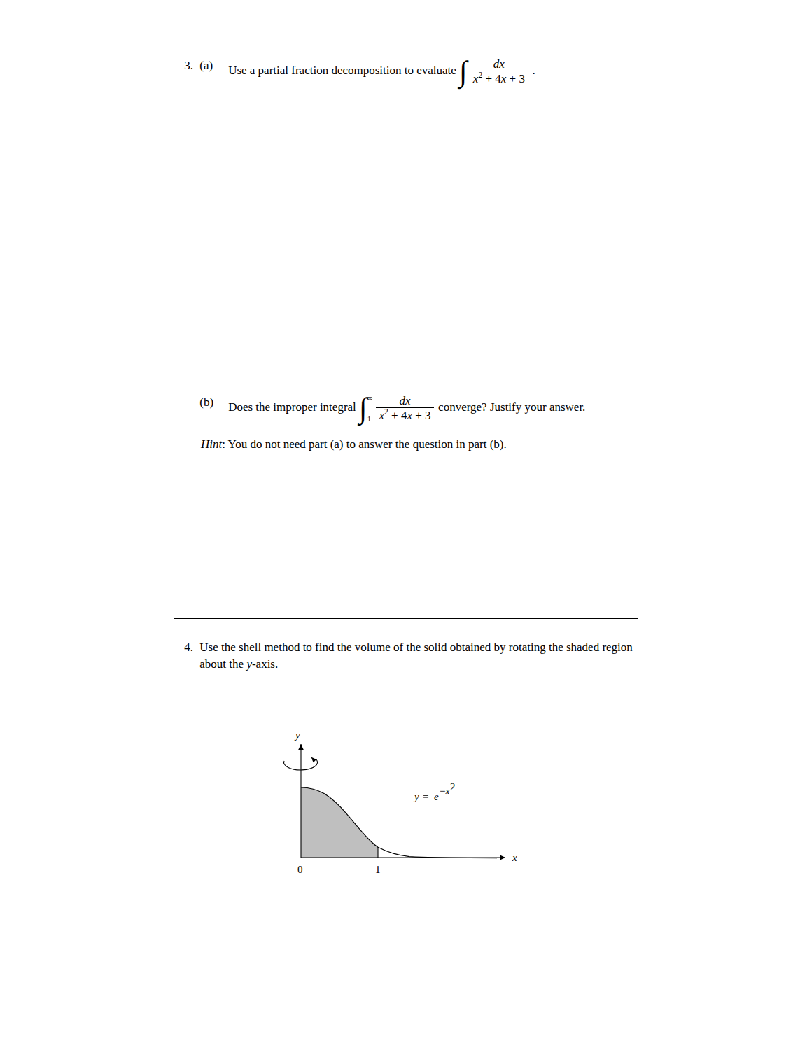3.
(a)
Use a partial fraction decomposition to evaluate ∫ dx x2 + 4x + 3 .
(b)
Does the improper integral ∫ ∞ 1 dx x2 + 4x + 3 converge? Justify your answer.
Hint: You do not need part (a) to answer the question in part (b).
4.
Use the shell method to find the volume of the solid obtained by rotating the shaded region about the y-axis.
Geometry: origin at (60, 210); x=1 at px 170; y=1 at py 110 (so 100 px per unit y, 110 px per unit x) curve y = e^{-x^2} y x 0 1 y = e − x 2